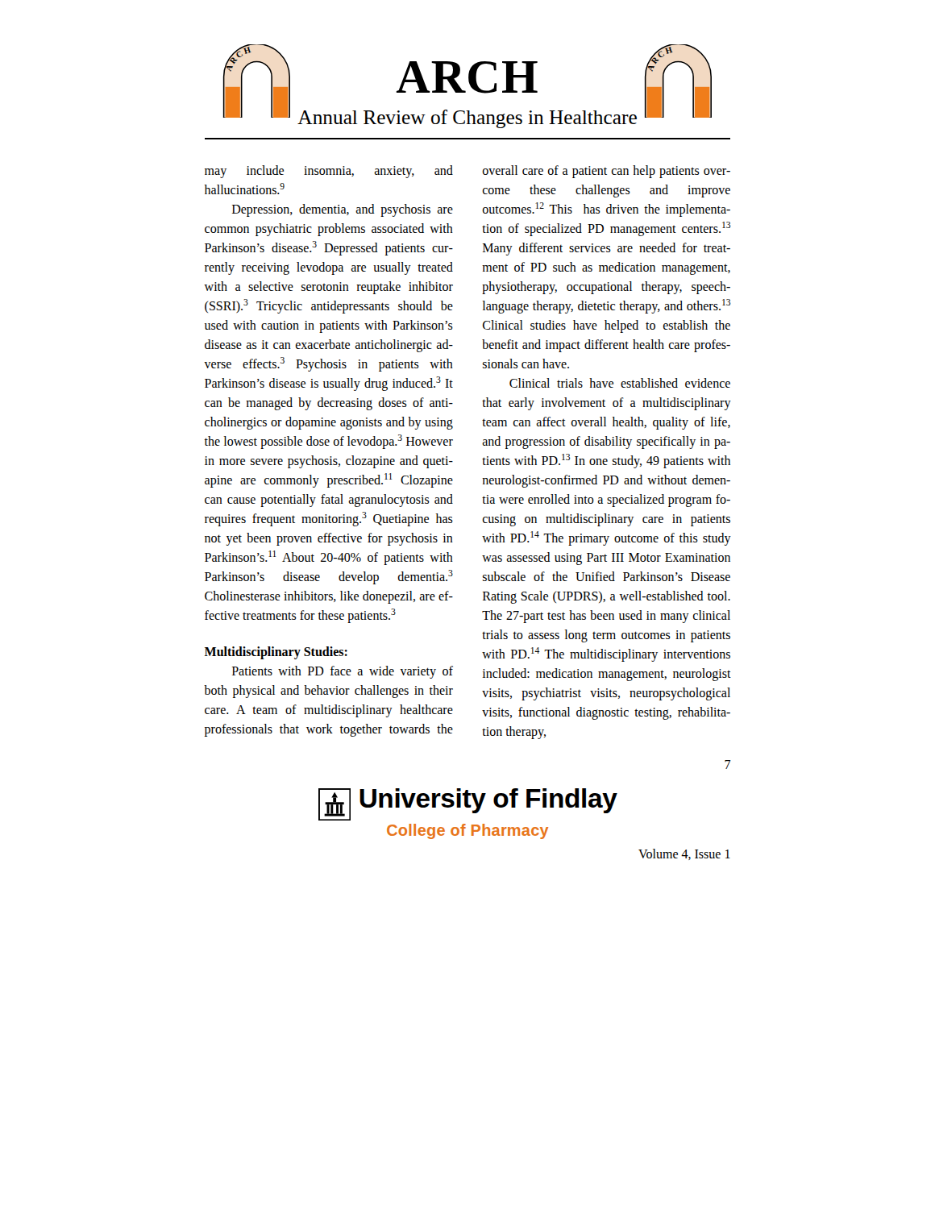ARCH
ARCH
ARCH
Annual Review of Changes in Healthcare
may include insomnia, anxiety, andhallucinations.9
Depression, dementia, and psychosis are common psychiatric problems associated with Parkinson’s disease.3 Depressed patients currently receiving levodopa are usually treated with a selective serotonin reuptake inhibitor (SSRI).3 Tricyclic antidepressants should be used with caution in patients with Parkinson’s disease as it can exacerbate anticholinergic adverse effects.3 Psychosis in patients with Parkinson’s disease is usually drug induced.3 It can be managed by decreasing doses of anticholinergics or dopamine agonists and by using the lowest possible dose of levodopa.3 However in more severe psychosis, clozapine and quetiapine are commonly prescribed.11 Clozapine can cause potentially fatal agranulocytosis and requires frequent monitoring.3 Quetiapine has not yet been proven effective for psychosis in Parkinson’s.11 About 20-40% of patients with Parkinson’s disease develop dementia.3 Cholinesterase inhibitors, like donepezil, are effective treatments for these patients.3
Multidisciplinary Studies:
Patients with PD face a wide variety of both physical and behavior challenges in their care. A team of multidisciplinary healthcare professionals that work together towards the overall care of a patient can help patients overcome these challenges and improve outcomes.12 This has driven the implementation of specialized PD management centers.13 Many different services are needed for treatment of PD such as medication management, physiotherapy, occupational therapy, speech-language therapy, dietetic therapy, and others.13 Clinical studies have helped to establish the benefit and impact different health care professionals can have.
Clinical trials have established evidence that early involvement of a multidisciplinary team can affect overall health, quality of life, and progression of disability specifically in patients with PD.13 In one study, 49 patients with neurologist-confirmed PD and without dementia were enrolled into a specialized program focusing on multidisciplinary care in patients with PD.14 The primary outcome of this study was assessed using Part III Motor Examination subscale of the Unified Parkinson’s Disease Rating Scale (UPDRS), a well-established tool. The 27-part test has been used in many clinical trials to assess long term outcomes in patients with PD.14 The multidisciplinary interventions included: medication management, neurologist visits, psychiatrist visits, neuropsychological visits, functional diagnostic testing, rehabilitation therapy,
7
University of Findlay
College of Pharmacy
Volume 4, Issue 1